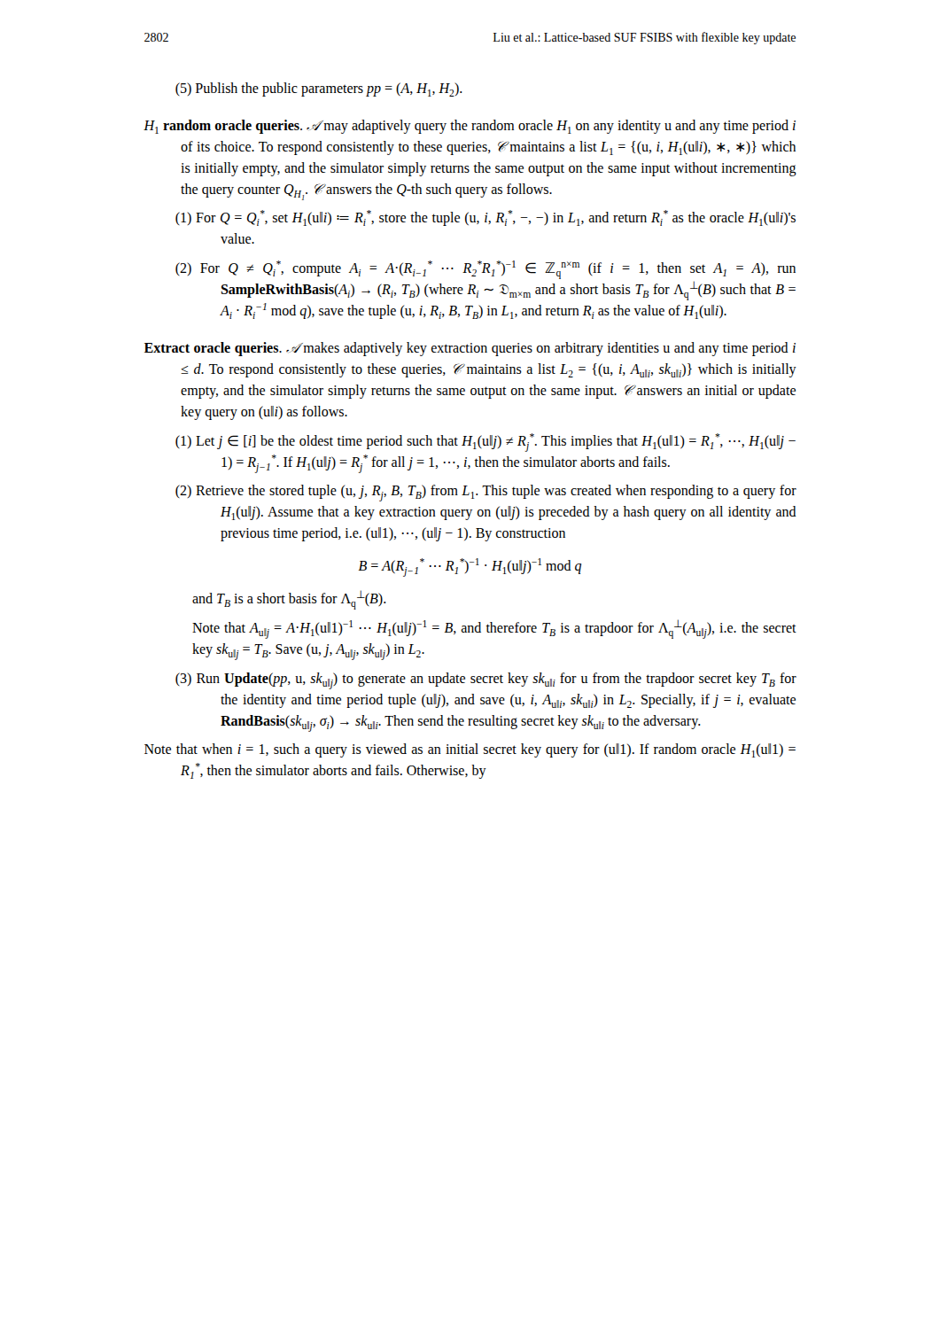2802 Liu et al.: Lattice-based SUF FSIBS with flexible key update
(5) Publish the public parameters pp = (A, H1, H2).
H1 random oracle queries. 𝒜 may adaptively query the random oracle H1 on any identity u and any time period i of its choice. To respond consistently to these queries, 𝒞 maintains a list L1 = {(u, i, H1(u‖i), ∗, ∗)} which is initially empty, and the simulator simply returns the same output on the same input without incrementing the query counter QH1. 𝒞 answers the Q-th such query as follows.
(1) For Q = Qi*, set H1(u‖i) ≔ Ri*, store the tuple (u, i, Ri*, −, −) in L1, and return Ri* as the oracle H1(u‖i)'s value.
(2) For Q ≠ Qi*, compute Ai = A·(Ri−1* ⋯ R2*R1*)−1 ∈ ℤqn×m (if i = 1, then set A1 = A), run SampleRwithBasis(Ai) → (Ri, TB) (where Ri ∼ 𝔇m×m and a short basis TB for Λq⊥(B) such that B = Ai · Ri−1 mod q), save the tuple (u, i, Ri, B, TB) in L1, and return Ri as the value of H1(u‖i).
Extract oracle queries. 𝒜 makes adaptively key extraction queries on arbitrary identities u and any time period i ≤ d. To respond consistently to these queries, 𝒞 maintains a list L2 = {(u, i, Au‖i, sku‖i)} which is initially empty, and the simulator simply returns the same output on the same input. 𝒞 answers an initial or update key query on (u‖i) as follows.
(1) Let j ∈ [i] be the oldest time period such that H1(u‖j) ≠ Rj*. This implies that H1(u‖1) = R1*, ⋯, H1(u‖j − 1) = Rj−1*. If H1(u‖j) = Rj* for all j = 1, ⋯, i, then the simulator aborts and fails.
(2) Retrieve the stored tuple (u, j, Rj, B, TB) from L1. This tuple was created when responding to a query for H1(u‖j). Assume that a key extraction query on (u‖j) is preceded by a hash query on all identity and previous time period, i.e. (u‖1), ⋯, (u‖j − 1). By construction
B = A(Rj−1* ⋯ R1*)−1 · H1(u‖j)−1 mod q
and TB is a short basis for Λq⊥(B).
Note that Au‖j = A·H1(u‖1)−1 ⋯ H1(u‖j)−1 = B, and therefore TB is a trapdoor for Λq⊥(Au‖j), i.e. the secret key sku‖j = TB. Save (u, j, Au‖j, sku‖j) in L2.
(3) Run Update(pp, u, sku‖j) to generate an update secret key sku‖i for u from the trapdoor secret key TB for the identity and time period tuple (u‖j), and save (u, i, Au‖i, sku‖i) in L2. Specially, if j = i, evaluate RandBasis(sku‖j, σi) → sku‖i. Then send the resulting secret key sku‖i to the adversary.
Note that when i = 1, such a query is viewed as an initial secret key query for (u‖1). If random oracle H1(u‖1) = R1*, then the simulator aborts and fails. Otherwise, by